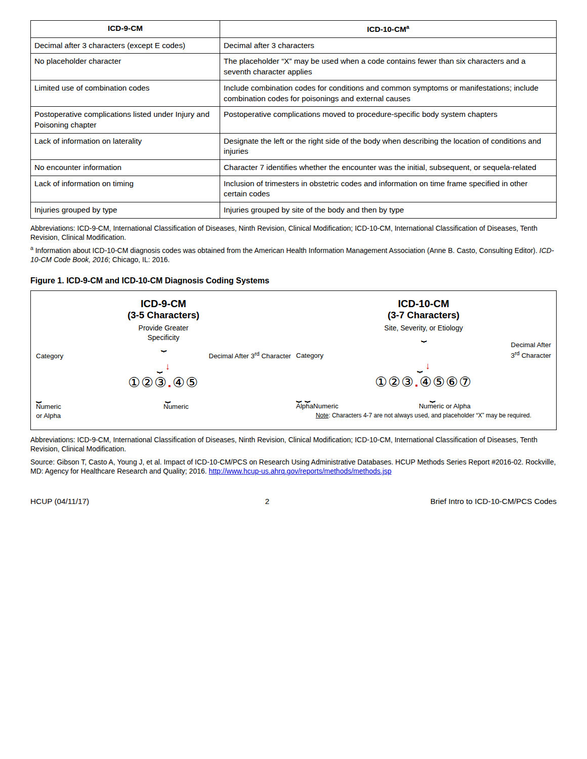| ICD-9-CM | ICD-10-CM a |
| --- | --- |
| Decimal after 3 characters (except E codes) | Decimal after 3 characters |
| No placeholder character | The placeholder “X” may be used when a code contains fewer than six characters and a seventh character applies |
| Limited use of combination codes | Include combination codes for conditions and common symptoms or manifestations; include combination codes for poisonings and external causes |
| Postoperative complications listed under Injury and Poisoning chapter | Postoperative complications moved to procedure-specific body system chapters |
| Lack of information on laterality | Designate the left or the right side of the body when describing the location of conditions and injuries |
| No encounter information | Character 7 identifies whether the encounter was the initial, subsequent, or sequela-related |
| Lack of information on timing | Inclusion of trimesters in obstetric codes and information on time frame specified in other certain codes |
| Injuries grouped by type | Injuries grouped by site of the body and then by type |
Abbreviations: ICD-9-CM, International Classification of Diseases, Ninth Revision, Clinical Modification; ICD-10-CM, International Classification of Diseases, Tenth Revision, Clinical Modification.
a Information about ICD-10-CM diagnosis codes was obtained from the American Health Information Management Association (Anne B. Casto, Consulting Editor). ICD-10-CM Code Book, 2016; Chicago, IL: 2016.
Figure 1. ICD-9-CM and ICD-10-CM Diagnosis Coding Systems
ICD-9-CM(3-5 Characters)
Provide Greater
Specificity
⏟
Category Decimal After 3rd Character
⏟ ↓
①②③. ④⑤
⏟ ⏟
Numeric
or Alpha Numeric
ICD-10-CM(3-7 Characters)
Site, Severity, or Etiology
⏟
Category Decimal After
3rd Character
⏟ ↓
①②③. ④⑤⑥⑦
⏟ ⏟ ⏟
Alpha Numeric Numeric or Alpha
Note: Characters 4-7 are not always used, and placeholder “X” may be required.
Abbreviations: ICD-9-CM, International Classification of Diseases, Ninth Revision, Clinical Modification; ICD-10-CM, International Classification of Diseases, Tenth Revision, Clinical Modification.
Source: Gibson T, Casto A, Young J, et al. Impact of ICD-10-CM/PCS on Research Using Administrative Databases. HCUP Methods Series Report #2016-02. Rockville, MD: Agency for Healthcare Research and Quality; 2016. http://www.hcup-us.ahrq.gov/reports/methods/methods.jsp
HCUP (04/11/17)
2
Brief Intro to ICD-10-CM/PCS Codes